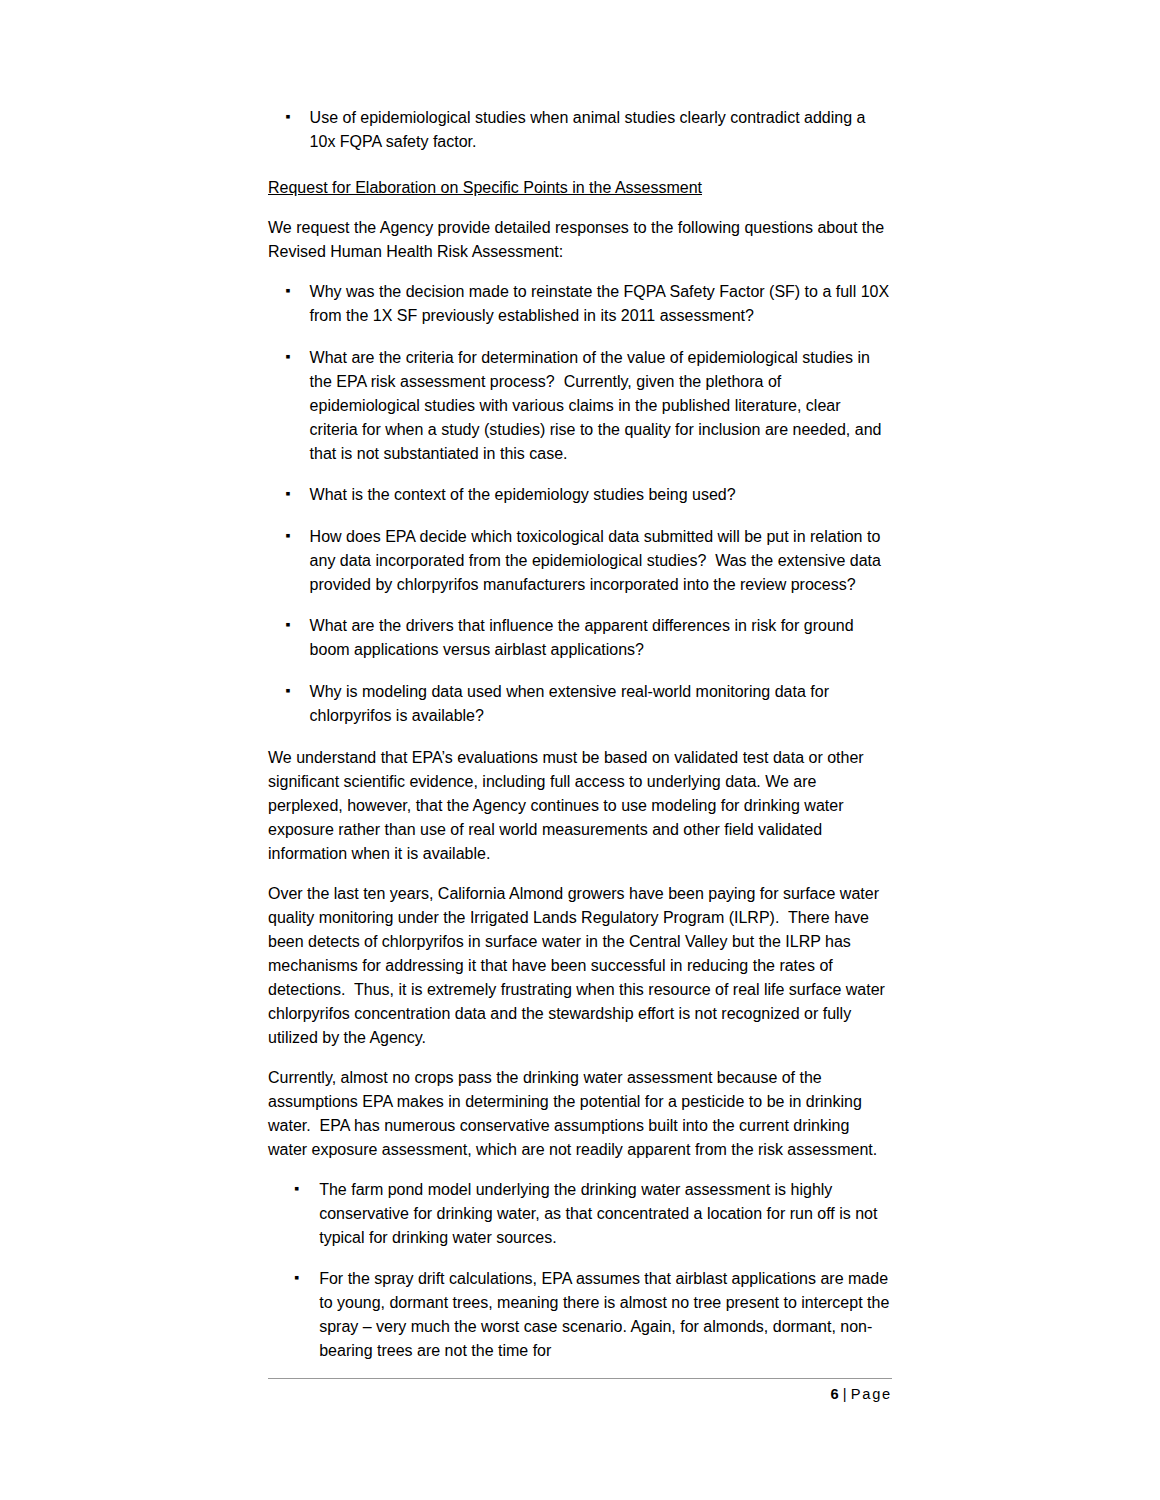Use of epidemiological studies when animal studies clearly contradict adding a 10x FQPA safety factor.
Request for Elaboration on Specific Points in the Assessment
We request the Agency provide detailed responses to the following questions about the Revised Human Health Risk Assessment:
Why was the decision made to reinstate the FQPA Safety Factor (SF) to a full 10X from the 1X SF previously established in its 2011 assessment?
What are the criteria for determination of the value of epidemiological studies in the EPA risk assessment process? Currently, given the plethora of epidemiological studies with various claims in the published literature, clear criteria for when a study (studies) rise to the quality for inclusion are needed, and that is not substantiated in this case.
What is the context of the epidemiology studies being used?
How does EPA decide which toxicological data submitted will be put in relation to any data incorporated from the epidemiological studies? Was the extensive data provided by chlorpyrifos manufacturers incorporated into the review process?
What are the drivers that influence the apparent differences in risk for ground boom applications versus airblast applications?
Why is modeling data used when extensive real-world monitoring data for chlorpyrifos is available?
We understand that EPA’s evaluations must be based on validated test data or other significant scientific evidence, including full access to underlying data. We are perplexed, however, that the Agency continues to use modeling for drinking water exposure rather than use of real world measurements and other field validated information when it is available.
Over the last ten years, California Almond growers have been paying for surface water quality monitoring under the Irrigated Lands Regulatory Program (ILRP). There have been detects of chlorpyrifos in surface water in the Central Valley but the ILRP has mechanisms for addressing it that have been successful in reducing the rates of detections. Thus, it is extremely frustrating when this resource of real life surface water chlorpyrifos concentration data and the stewardship effort is not recognized or fully utilized by the Agency.
Currently, almost no crops pass the drinking water assessment because of the assumptions EPA makes in determining the potential for a pesticide to be in drinking water. EPA has numerous conservative assumptions built into the current drinking water exposure assessment, which are not readily apparent from the risk assessment.
The farm pond model underlying the drinking water assessment is highly conservative for drinking water, as that concentrated a location for run off is not typical for drinking water sources.
For the spray drift calculations, EPA assumes that airblast applications are made to young, dormant trees, meaning there is almost no tree present to intercept the spray – very much the worst case scenario. Again, for almonds, dormant, non-bearing trees are not the time for
6 | Page